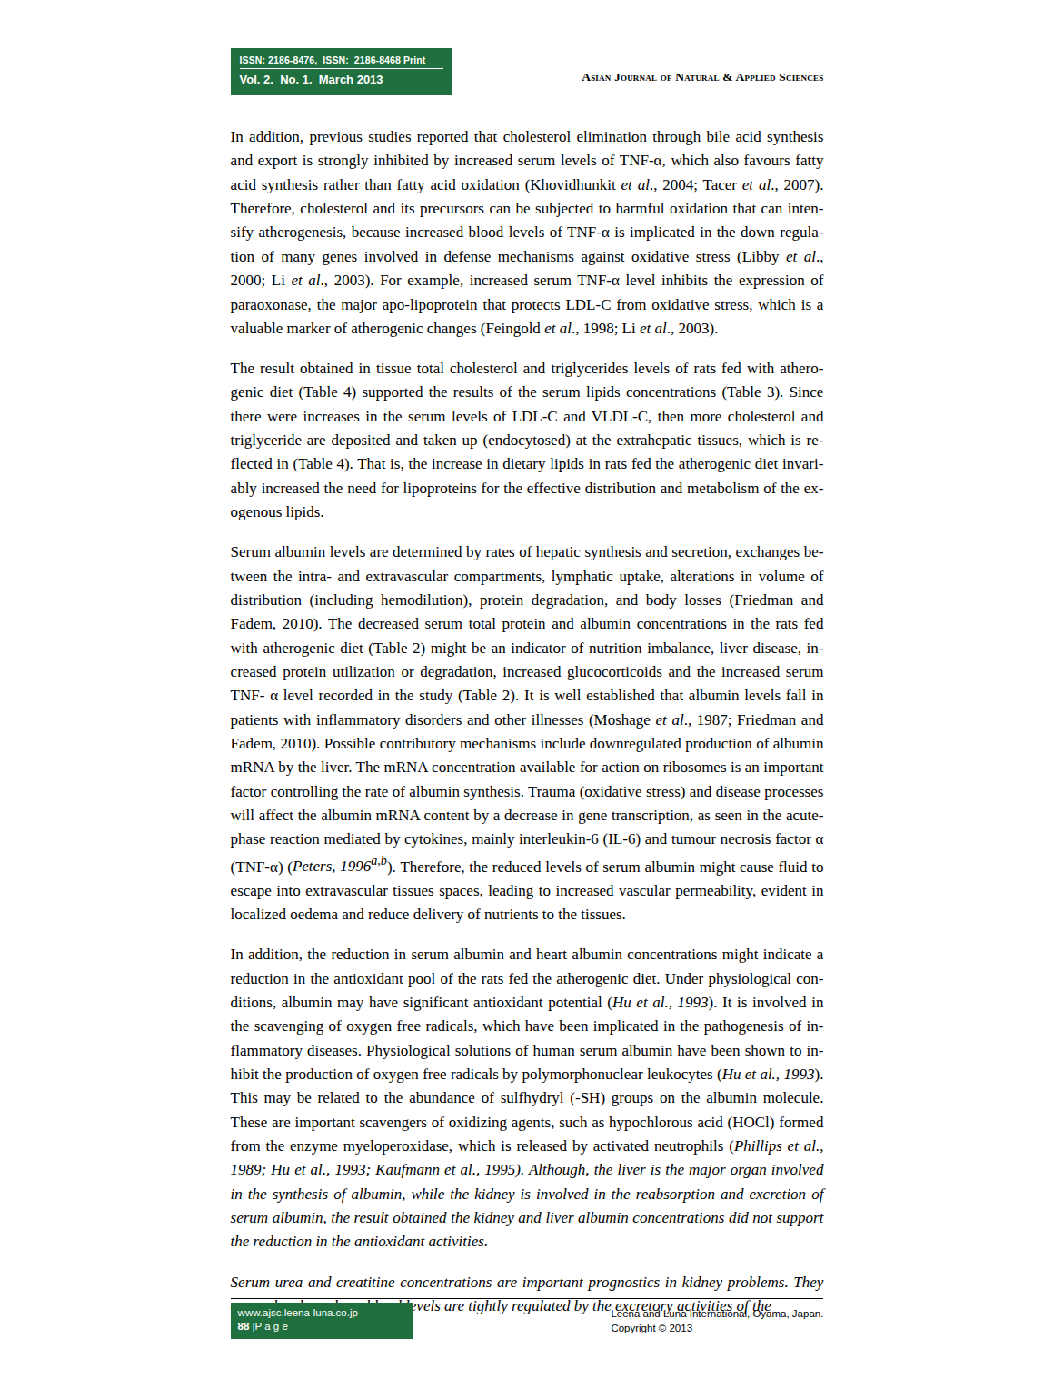ISSN: 2186-8476, ISSN: 2186-8468 Print
Vol. 2. No. 1. March 2013
Asian Journal of Natural & Applied Sciences
In addition, previous studies reported that cholesterol elimination through bile acid synthesis and export is strongly inhibited by increased serum levels of TNF-α, which also favours fatty acid synthesis rather than fatty acid oxidation (Khovidhunkit et al., 2004; Tacer et al., 2007). Therefore, cholesterol and its precursors can be subjected to harmful oxidation that can intensify atherogenesis, because increased blood levels of TNF-α is implicated in the down regulation of many genes involved in defense mechanisms against oxidative stress (Libby et al., 2000; Li et al., 2003). For example, increased serum TNF-α level inhibits the expression of paraoxonase, the major apo-lipoprotein that protects LDL-C from oxidative stress, which is a valuable marker of atherogenic changes (Feingold et al., 1998; Li et al., 2003).
The result obtained in tissue total cholesterol and triglycerides levels of rats fed with atherogenic diet (Table 4) supported the results of the serum lipids concentrations (Table 3). Since there were increases in the serum levels of LDL-C and VLDL-C, then more cholesterol and triglyceride are deposited and taken up (endocytosed) at the extrahepatic tissues, which is reflected in (Table 4). That is, the increase in dietary lipids in rats fed the atherogenic diet invariably increased the need for lipoproteins for the effective distribution and metabolism of the exogenous lipids.
Serum albumin levels are determined by rates of hepatic synthesis and secretion, exchanges between the intra- and extravascular compartments, lymphatic uptake, alterations in volume of distribution (including hemodilution), protein degradation, and body losses (Friedman and Fadem, 2010). The decreased serum total protein and albumin concentrations in the rats fed with atherogenic diet (Table 2) might be an indicator of nutrition imbalance, liver disease, increased protein utilization or degradation, increased glucocorticoids and the increased serum TNF- α level recorded in the study (Table 2). It is well established that albumin levels fall in patients with inflammatory disorders and other illnesses (Moshage et al., 1987; Friedman and Fadem, 2010). Possible contributory mechanisms include downregulated production of albumin mRNA by the liver. The mRNA concentration available for action on ribosomes is an important factor controlling the rate of albumin synthesis. Trauma (oxidative stress) and disease processes will affect the albumin mRNA content by a decrease in gene transcription, as seen in the acute-phase reaction mediated by cytokines, mainly interleukin-6 (IL-6) and tumour necrosis factor α (TNF-α) (Peters, 1996a,b). Therefore, the reduced levels of serum albumin might cause fluid to escape into extravascular tissues spaces, leading to increased vascular permeability, evident in localized oedema and reduce delivery of nutrients to the tissues.
In addition, the reduction in serum albumin and heart albumin concentrations might indicate a reduction in the antioxidant pool of the rats fed the atherogenic diet. Under physiological conditions, albumin may have significant antioxidant potential (Hu et al., 1993). It is involved in the scavenging of oxygen free radicals, which have been implicated in the pathogenesis of inflammatory diseases. Physiological solutions of human serum albumin have been shown to inhibit the production of oxygen free radicals by polymorphonuclear leukocytes (Hu et al., 1993). This may be related to the abundance of sulfhydryl (-SH) groups on the albumin molecule. These are important scavengers of oxidizing agents, such as hypochlorous acid (HOCl) formed from the enzyme myeloperoxidase, which is released by activated neutrophils (Phillips et al., 1989; Hu et al., 1993; Kaufmann et al., 1995). Although, the liver is the major organ involved in the synthesis of albumin, while the kidney is involved in the reabsorption and excretion of serum albumin, the result obtained the kidney and liver albumin concentrations did not support the reduction in the antioxidant activities.
Serum urea and creatitine concentrations are important prognostics in kidney problems. They are molecules, whose blood levels are tightly regulated by the excretory activities of the
www.ajsc.leena-luna.co.jp
88 |P a g e
Leena and Luna International, Oyama, Japan.
Copyright © 2013